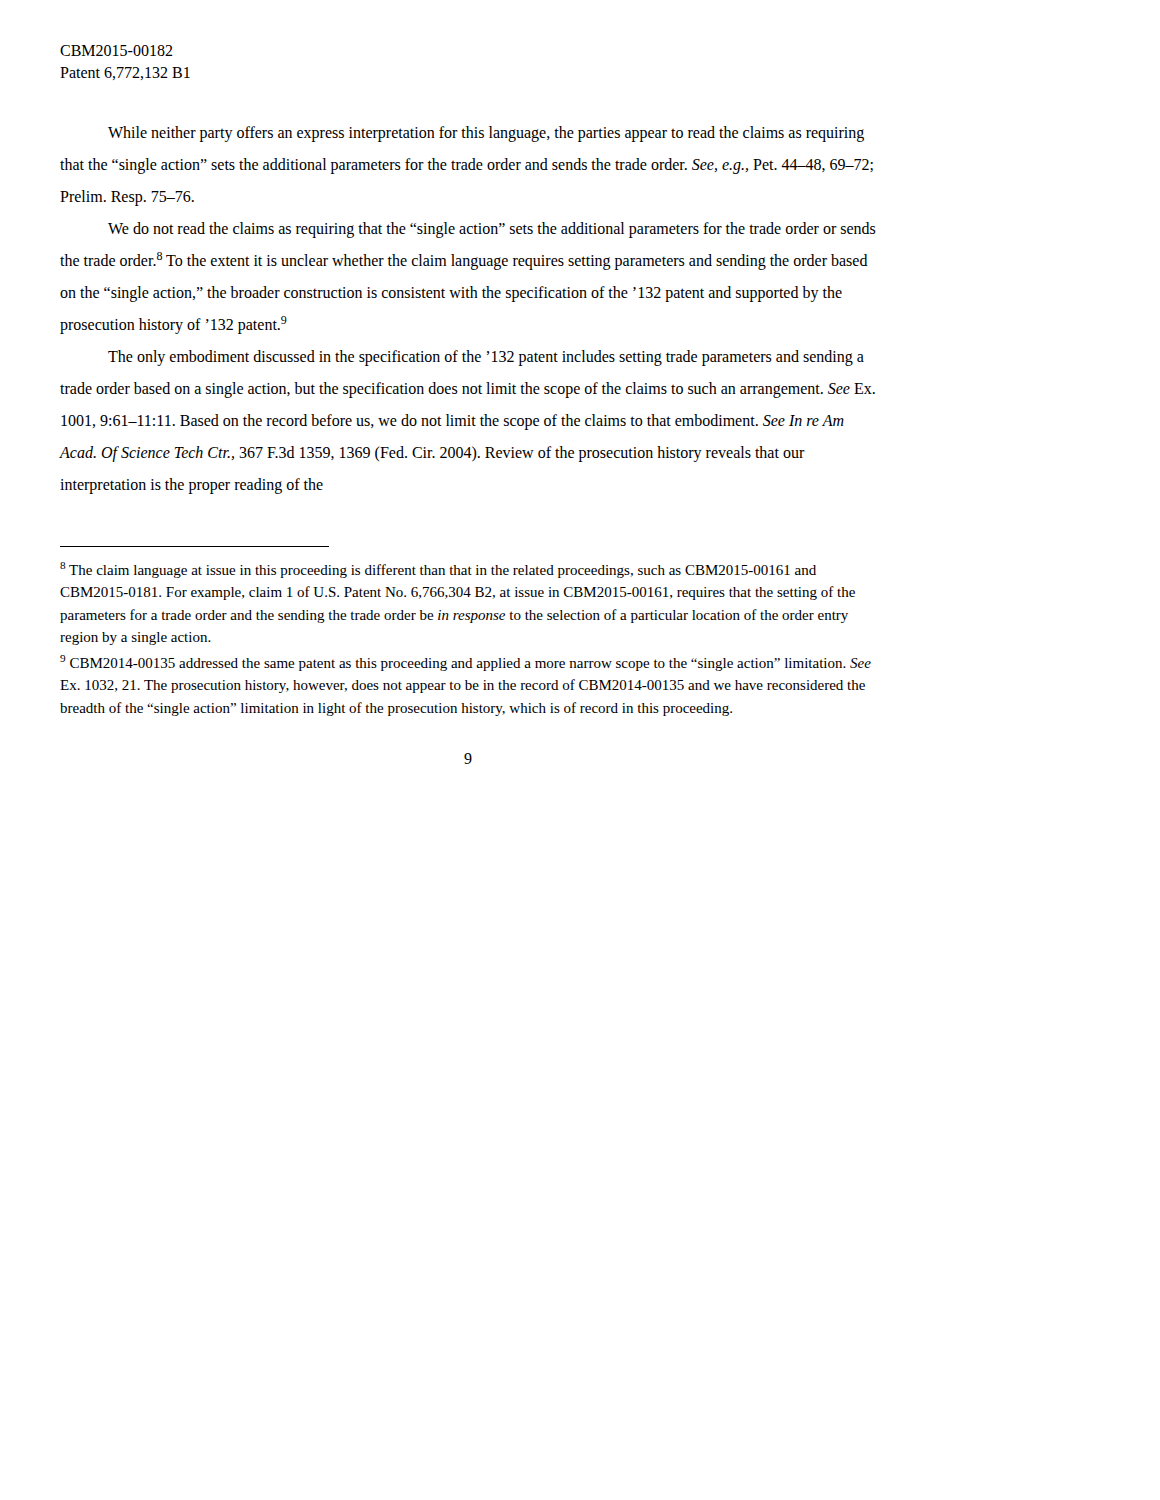CBM2015-00182
Patent 6,772,132 B1
While neither party offers an express interpretation for this language, the parties appear to read the claims as requiring that the “single action” sets the additional parameters for the trade order and sends the trade order. See, e.g., Pet. 44–48, 69–72; Prelim. Resp. 75–76.
We do not read the claims as requiring that the “single action” sets the additional parameters for the trade order or sends the trade order.8 To the extent it is unclear whether the claim language requires setting parameters and sending the order based on the “single action,” the broader construction is consistent with the specification of the ’132 patent and supported by the prosecution history of ’132 patent.9
The only embodiment discussed in the specification of the ’132 patent includes setting trade parameters and sending a trade order based on a single action, but the specification does not limit the scope of the claims to such an arrangement. See Ex. 1001, 9:61–11:11. Based on the record before us, we do not limit the scope of the claims to that embodiment. See In re Am Acad. Of Science Tech Ctr., 367 F.3d 1359, 1369 (Fed. Cir. 2004). Review of the prosecution history reveals that our interpretation is the proper reading of the
8 The claim language at issue in this proceeding is different than that in the related proceedings, such as CBM2015-00161 and CBM2015-0181. For example, claim 1 of U.S. Patent No. 6,766,304 B2, at issue in CBM2015-00161, requires that the setting of the parameters for a trade order and the sending the trade order be in response to the selection of a particular location of the order entry region by a single action.
9 CBM2014-00135 addressed the same patent as this proceeding and applied a more narrow scope to the “single action” limitation. See Ex. 1032, 21. The prosecution history, however, does not appear to be in the record of CBM2014-00135 and we have reconsidered the breadth of the “single action” limitation in light of the prosecution history, which is of record in this proceeding.
9